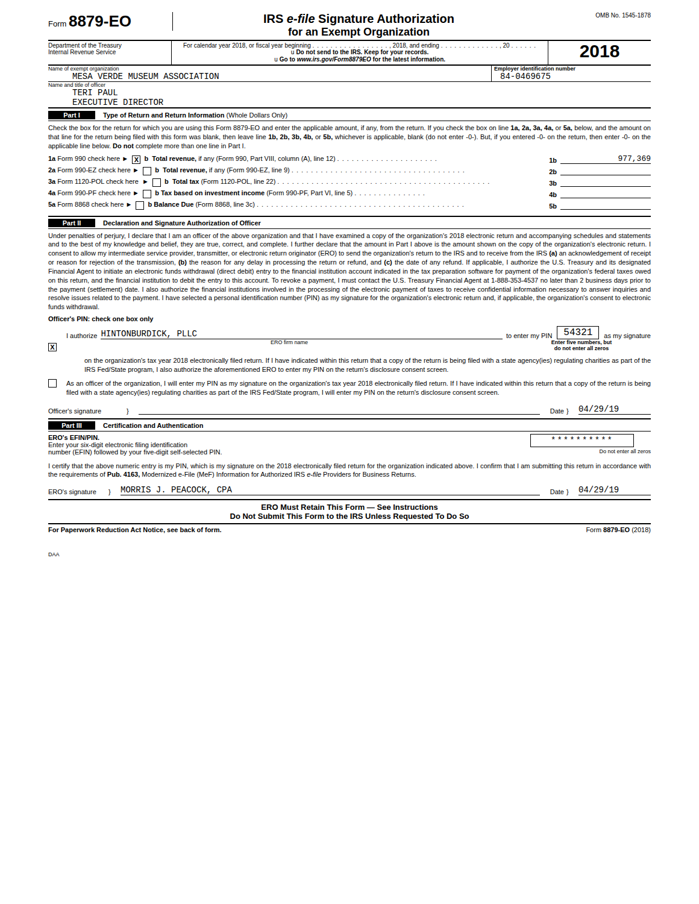Form 8879-EO
IRS e-file Signature Authorization
for an Exempt Organization
OMB No. 1545-1878
Department of the Treasury
Internal Revenue Service
For calendar year 2018, or fiscal year beginning . . . . . . . . . . . . . . . . . , 2018, and ending . . . . . . . . . . . . . , 20 . . . . . .
u Do not send to the IRS. Keep for your records.
u Go to www.irs.gov/Form8879EO for the latest information.
2018
Name of exempt organization
MESA VERDE MUSEUM ASSOCIATION
Employer identification number
84-0469675
Name and title of officer
TERI PAUL
EXECUTIVE DIRECTOR
Part I Type of Return and Return Information (Whole Dollars Only)
Check the box for the return for which you are using this Form 8879-EO and enter the applicable amount, if any, from the return. If you check the box on line 1a, 2a, 3a, 4a, or 5a, below, and the amount on that line for the return being filed with this form was blank, then leave line 1b, 2b, 3b, 4b, or 5b, whichever is applicable, blank (do not enter -0-). But, if you entered -0- on the return, then enter -0- on the applicable line below. Do not complete more than one line in Part I.
1a Form 990 check here ► X b Total revenue, if any (Form 990, Part VIII, column (A), line 12) . . . . . . . . . . . . . . . . . . . . .
1b
977,369
2a Form 990-EZ check here ► b Total revenue, if any (Form 990-EZ, line 9) . . . . . . . . . . . . . . . . . . . . . . . . . . . . . . . . . . . .
2b
3a Form 1120-POL check here ► b Total tax (Form 1120-POL, line 22) . . . . . . . . . . . . . . . . . . . . . . . . . . . . . . . . . . . . . . . . . . . .
3b
4a Form 990-PF check here ► b Tax based on investment income (Form 990-PF, Part VI, line 5) . . . . . . . . . . . . . . .
4b
5a Form 8868 check here ► b Balance Due (Form 8868, line 3c) . . . . . . . . . . . . . . . . . . . . . . . . . . . . . . . . . . . . . . . . . . .
5b
Part II Declaration and Signature Authorization of Officer
Under penalties of perjury, I declare that I am an officer of the above organization and that I have examined a copy of the organization's 2018 electronic return and accompanying schedules and statements and to the best of my knowledge and belief, they are true, correct, and complete. I further declare that the amount in Part I above is the amount shown on the copy of the organization's electronic return. I consent to allow my intermediate service provider, transmitter, or electronic return originator (ERO) to send the organization's return to the IRS and to receive from the IRS (a) an acknowledgement of receipt or reason for rejection of the transmission, (b) the reason for any delay in processing the return or refund, and (c) the date of any refund. If applicable, I authorize the U.S. Treasury and its designated Financial Agent to initiate an electronic funds withdrawal (direct debit) entry to the financial institution account indicated in the tax preparation software for payment of the organization's federal taxes owed on this return, and the financial institution to debit the entry to this account. To revoke a payment, I must contact the U.S. Treasury Financial Agent at 1-888-353-4537 no later than 2 business days prior to the payment (settlement) date. I also authorize the financial institutions involved in the processing of the electronic payment of taxes to receive confidential information necessary to answer inquiries and resolve issues related to the payment. I have selected a personal identification number (PIN) as my signature for the organization's electronic return and, if applicable, the organization's consent to electronic funds withdrawal.
Officer's PIN: check one box only
X
I authorize HINTONBURDICK, PLLC to enter my PIN 54321 as my signature
ERO firm name
Enter five numbers, but
do not enter all zeros
on the organization's tax year 2018 electronically filed return. If I have indicated within this return that a copy of the return is being filed with a state agency(ies) regulating charities as part of the IRS Fed/State program, I also authorize the aforementioned ERO to enter my PIN on the return's disclosure consent screen.
As an officer of the organization, I will enter my PIN as my signature on the organization's tax year 2018 electronically filed return. If I have indicated within this return that a copy of the return is being filed with a state agency(ies) regulating charities as part of the IRS Fed/State program, I will enter my PIN on the return's disclosure consent screen.
Officer's signature
}
Date
}
04/29/19
Part III Certification and Authentication
ERO's EFIN/PIN.
Enter your six-digit electronic filing identification
number (EFIN) followed by your five-digit self-selected PIN.
**********
Do not enter all zeros
I certify that the above numeric entry is my PIN, which is my signature on the 2018 electronically filed return for the organization indicated above. I confirm that I am submitting this return in accordance with the requirements of Pub. 4163, Modernized e-File (MeF) Information for Authorized IRS e-file Providers for Business Returns.
ERO's signature
}
MORRIS J. PEACOCK, CPA
Date
}
04/29/19
ERO Must Retain This Form — See Instructions
Do Not Submit This Form to the IRS Unless Requested To Do So
For Paperwork Reduction Act Notice, see back of form.
Form 8879-EO (2018)
DAA